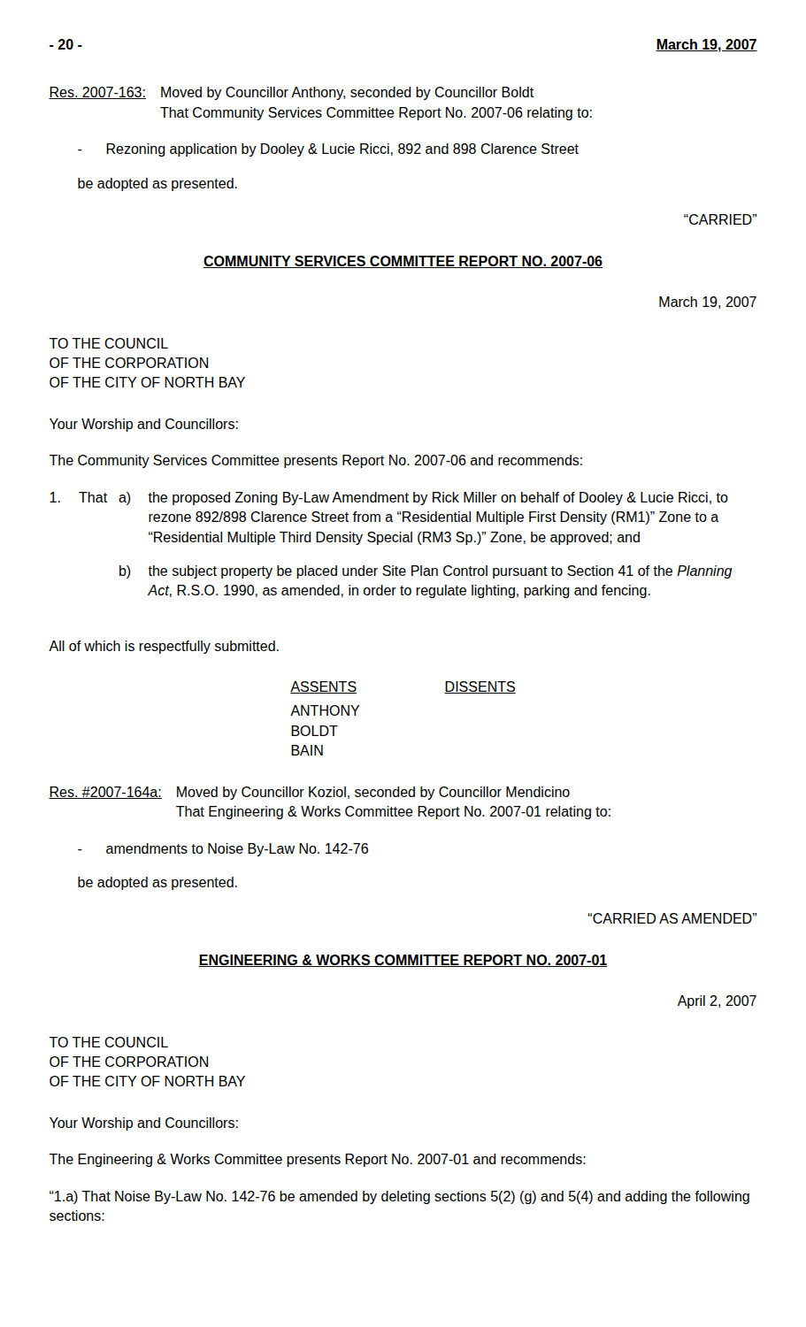- 20 - March 19, 2007
Res. 2007-163: Moved by Councillor Anthony, seconded by Councillor Boldt
That Community Services Committee Report No. 2007-06 relating to:
- Rezoning application by Dooley & Lucie Ricci, 892 and 898 Clarence Street
be adopted as presented.
“CARRIED”
COMMUNITY SERVICES COMMITTEE REPORT NO. 2007-06
March 19, 2007
TO THE COUNCIL
OF THE CORPORATION
OF THE CITY OF NORTH BAY
Your Worship and Councillors:
The Community Services Committee presents Report No. 2007-06 and recommends:
1. That
a) the proposed Zoning By-Law Amendment by Rick Miller on behalf of Dooley & Lucie Ricci, to rezone 892/898 Clarence Street from a “Residential Multiple First Density (RM1)” Zone to a “Residential Multiple Third Density Special (RM3 Sp.)” Zone, be approved; and
b) the subject property be placed under Site Plan Control pursuant to Section 41 of the Planning Act, R.S.O. 1990, as amended, in order to regulate lighting, parking and fencing.
All of which is respectfully submitted.
| ASSENTS | DISSENTS |
| --- | --- |
| ANTHONY | |
| BOLDT | |
| BAIN | |
Res. #2007-164a: Moved by Councillor Koziol, seconded by Councillor Mendicino
That Engineering & Works Committee Report No. 2007-01 relating to:
- amendments to Noise By-Law No. 142-76
be adopted as presented.
“CARRIED AS AMENDED”
ENGINEERING & WORKS COMMITTEE REPORT NO. 2007-01
April 2, 2007
TO THE COUNCIL
OF THE CORPORATION
OF THE CITY OF NORTH BAY
Your Worship and Councillors:
The Engineering & Works Committee presents Report No. 2007-01 and recommends:
“1.a) That Noise By-Law No. 142-76 be amended by deleting sections 5(2) (g) and 5(4) and adding the following sections: